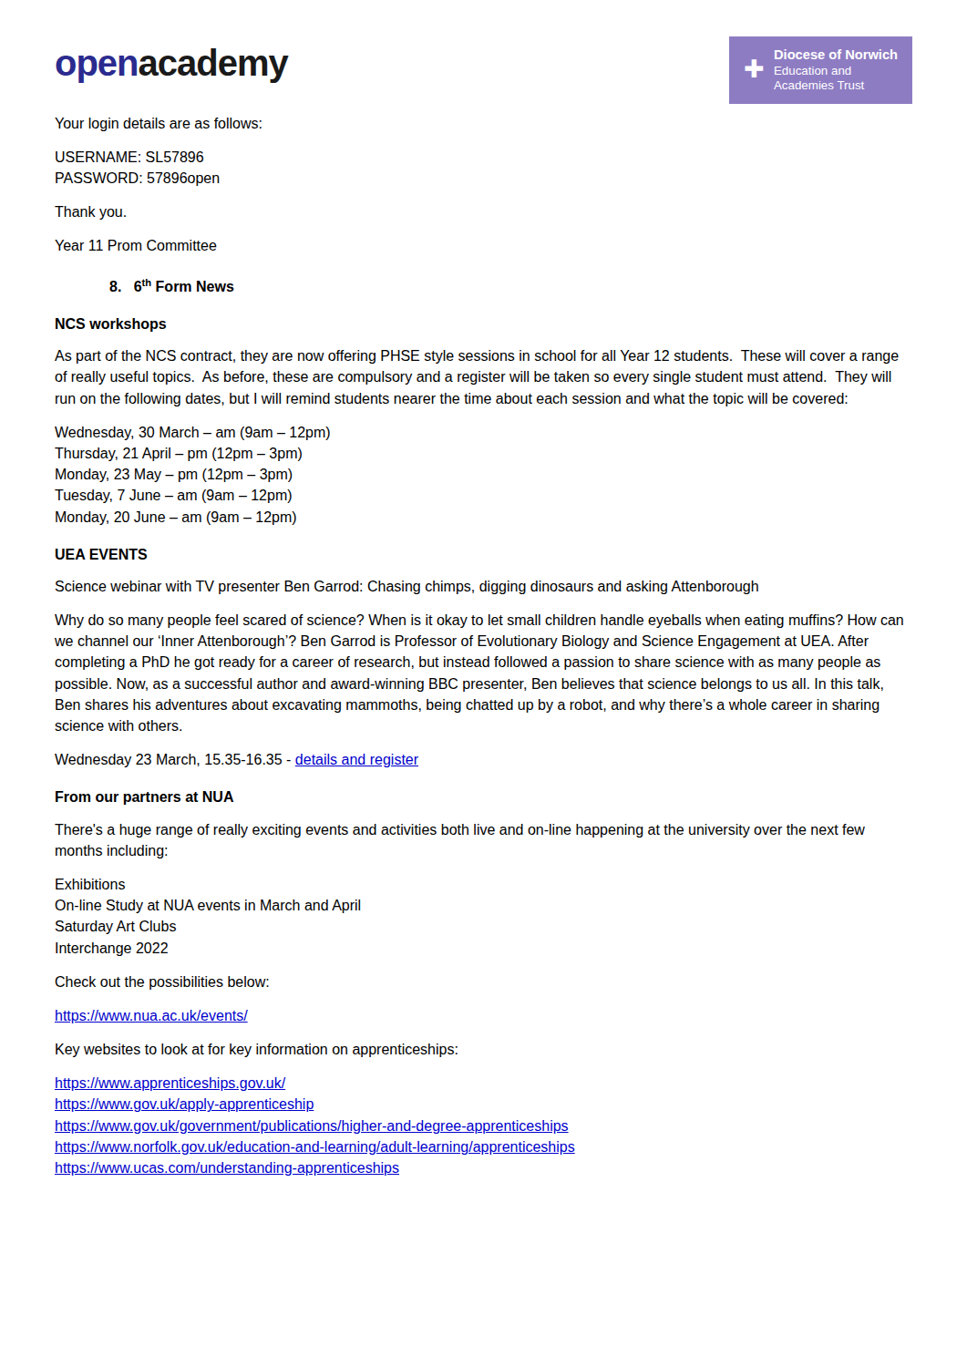openacademy
✚ Diocese of Norwich Education and
Academies Trust
Your login details are as follows:
USERNAME: SL57896
PASSWORD: 57896open
Thank you.
Year 11 Prom Committee
8. 6th Form News
NCS workshops
As part of the NCS contract, they are now offering PHSE style sessions in school for all Year 12 students. These will cover a range of really useful topics. As before, these are compulsory and a register will be taken so every single student must attend. They will run on the following dates, but I will remind students nearer the time about each session and what the topic will be covered:
Wednesday, 30 March – am (9am – 12pm)
Thursday, 21 April – pm (12pm – 3pm)
Monday, 23 May – pm (12pm – 3pm)
Tuesday, 7 June – am (9am – 12pm)
Monday, 20 June – am (9am – 12pm)
UEA EVENTS
Science webinar with TV presenter Ben Garrod: Chasing chimps, digging dinosaurs and asking Attenborough
Why do so many people feel scared of science? When is it okay to let small children handle eyeballs when eating muffins? How can we channel our ‘Inner Attenborough’? Ben Garrod is Professor of Evolutionary Biology and Science Engagement at UEA. After completing a PhD he got ready for a career of research, but instead followed a passion to share science with as many people as possible. Now, as a successful author and award-winning BBC presenter, Ben believes that science belongs to us all. In this talk, Ben shares his adventures about excavating mammoths, being chatted up by a robot, and why there’s a whole career in sharing science with others.
Wednesday 23 March, 15.35-16.35 - details and register
From our partners at NUA
There's a huge range of really exciting events and activities both live and on-line happening at the university over the next few months including:
Exhibitions
On-line Study at NUA events in March and April
Saturday Art Clubs
Interchange 2022
Check out the possibilities below:
https://www.nua.ac.uk/events/
Key websites to look at for key information on apprenticeships:
https://www.apprenticeships.gov.uk/ https://www.gov.uk/apply-apprenticeship https://www.gov.uk/government/publications/higher-and-degree-apprenticeships https://www.norfolk.gov.uk/education-and-learning/adult-learning/apprenticeships https://www.ucas.com/understanding-apprenticeships